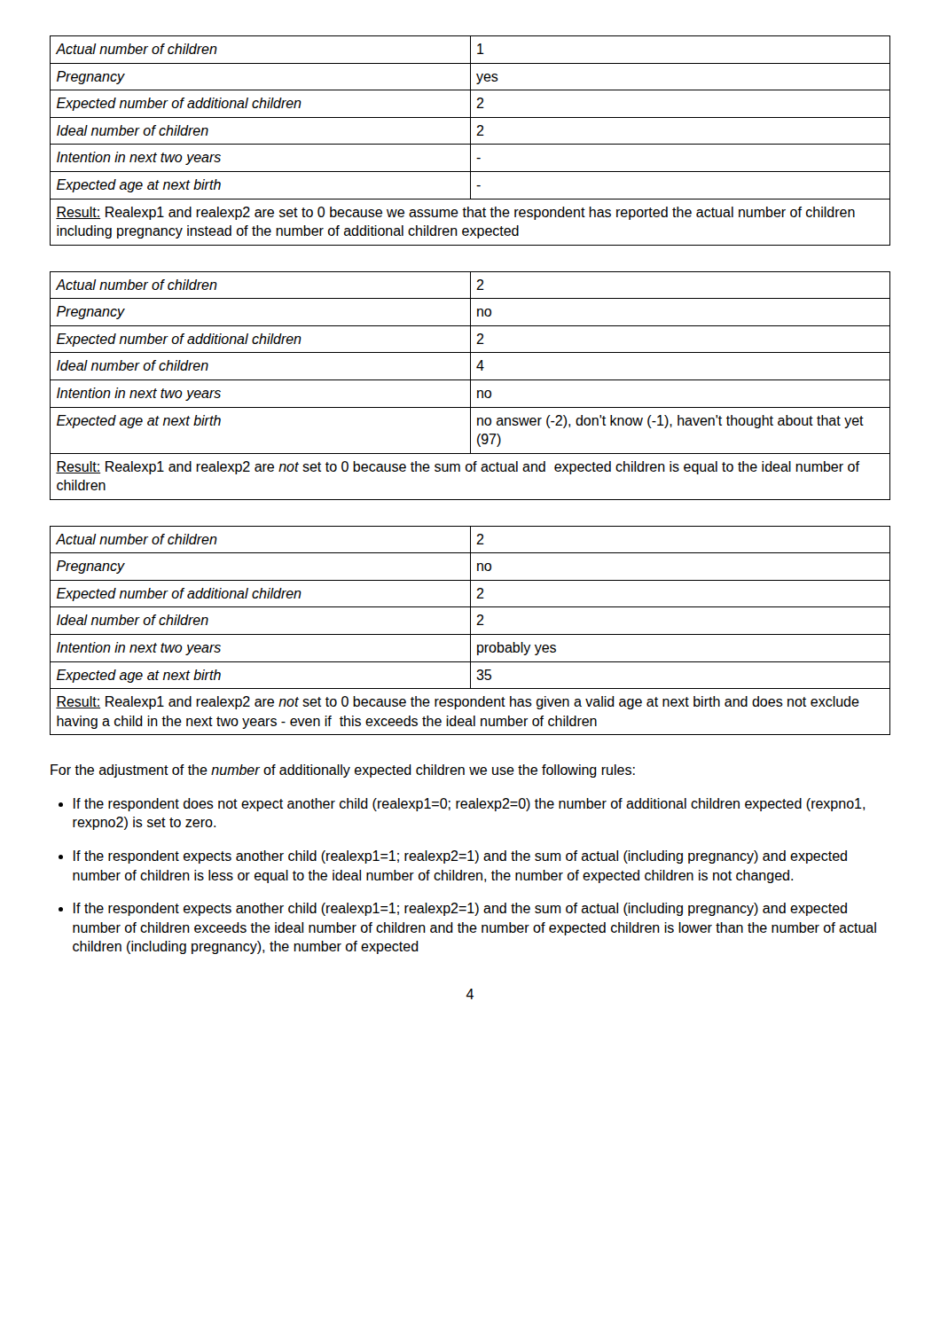| Actual number of children | 1 |
| Pregnancy | yes |
| Expected number of additional children | 2 |
| Ideal number of children | 2 |
| Intention in next two years | - |
| Expected age at next birth | - |
| Result: Realexp1 and realexp2 are set to 0 because we assume that the respondent has reported the actual number of children including pregnancy instead of the number of additional children expected |
| Actual number of children | 2 |
| Pregnancy | no |
| Expected number of additional children | 2 |
| Ideal number of children | 4 |
| Intention in next two years | no |
| Expected age at next birth | no answer (-2), don't know (-1), haven't thought about that yet (97) |
| Result: Realexp1 and realexp2 are not set to 0 because the sum of actual and expected children is equal to the ideal number of children |
| Actual number of children | 2 |
| Pregnancy | no |
| Expected number of additional children | 2 |
| Ideal number of children | 2 |
| Intention in next two years | probably yes |
| Expected age at next birth | 35 |
| Result: Realexp1 and realexp2 are not set to 0 because the respondent has given a valid age at next birth and does not exclude having a child in the next two years - even if this exceeds the ideal number of children |
For the adjustment of the number of additionally expected children we use the following rules:
If the respondent does not expect another child (realexp1=0; realexp2=0) the number of additional children expected (rexpno1, rexpno2) is set to zero.
If the respondent expects another child (realexp1=1; realexp2=1) and the sum of actual (including pregnancy) and expected number of children is less or equal to the ideal number of children, the number of expected children is not changed.
If the respondent expects another child (realexp1=1; realexp2=1) and the sum of actual (including pregnancy) and expected number of children exceeds the ideal number of children and the number of expected children is lower than the number of actual children (including pregnancy), the number of expected
4